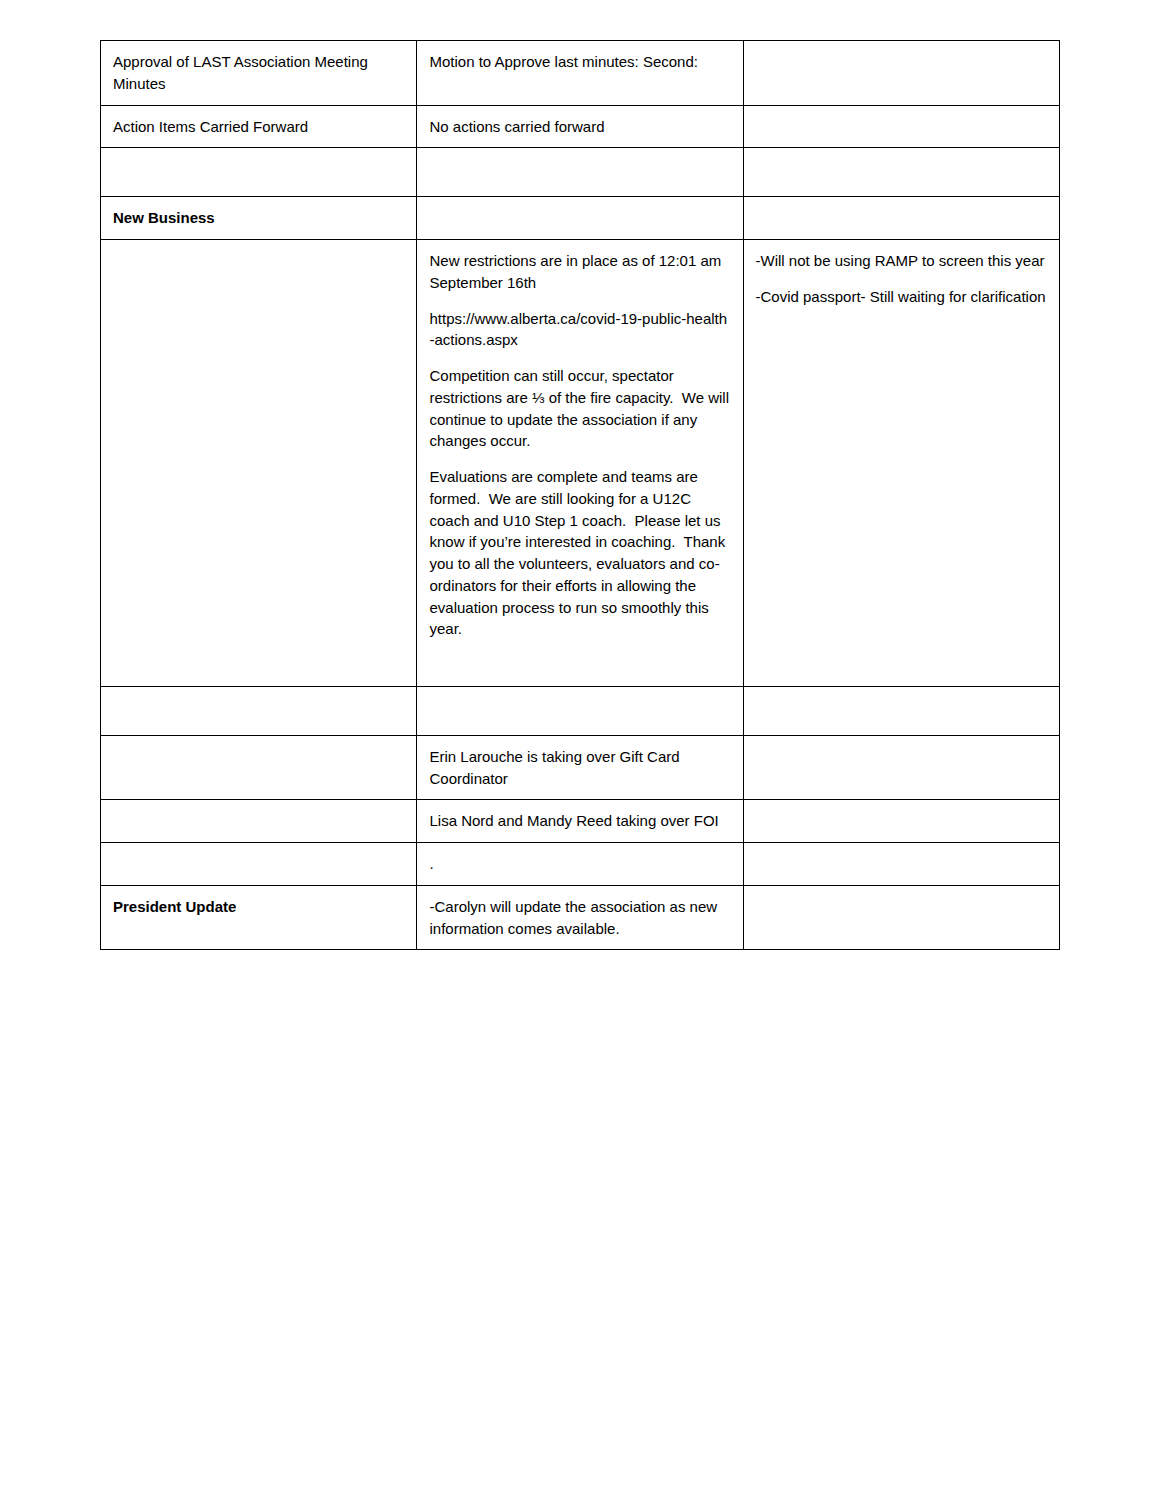| Approval of LAST Association Meeting Minutes | Motion to Approve last minutes: Second: | |
| Action Items Carried Forward | No actions carried forward | |
| New Business | | |
| | New restrictions are in place as of 12:01 am September 16th https://www.alberta.ca/covid-19-public-health-actions.aspx Competition can still occur, spectator restrictions are ⅓ of the fire capacity. We will continue to update the association if any changes occur. Evaluations are complete and teams are formed. We are still looking for a U12C coach and U10 Step 1 coach. Please let us know if you’re interested in coaching. Thank you to all the volunteers, evaluators and co-ordinators for their efforts in allowing the evaluation process to run so smoothly this year. | -Will not be using RAMP to screen this year -Covid passport- Still waiting for clarification |
| | Erin Larouche is taking over Gift Card Coordinator | |
| | Lisa Nord and Mandy Reed taking over FOI | |
| | . | |
| President Update | -Carolyn will update the association as new information comes available. | |